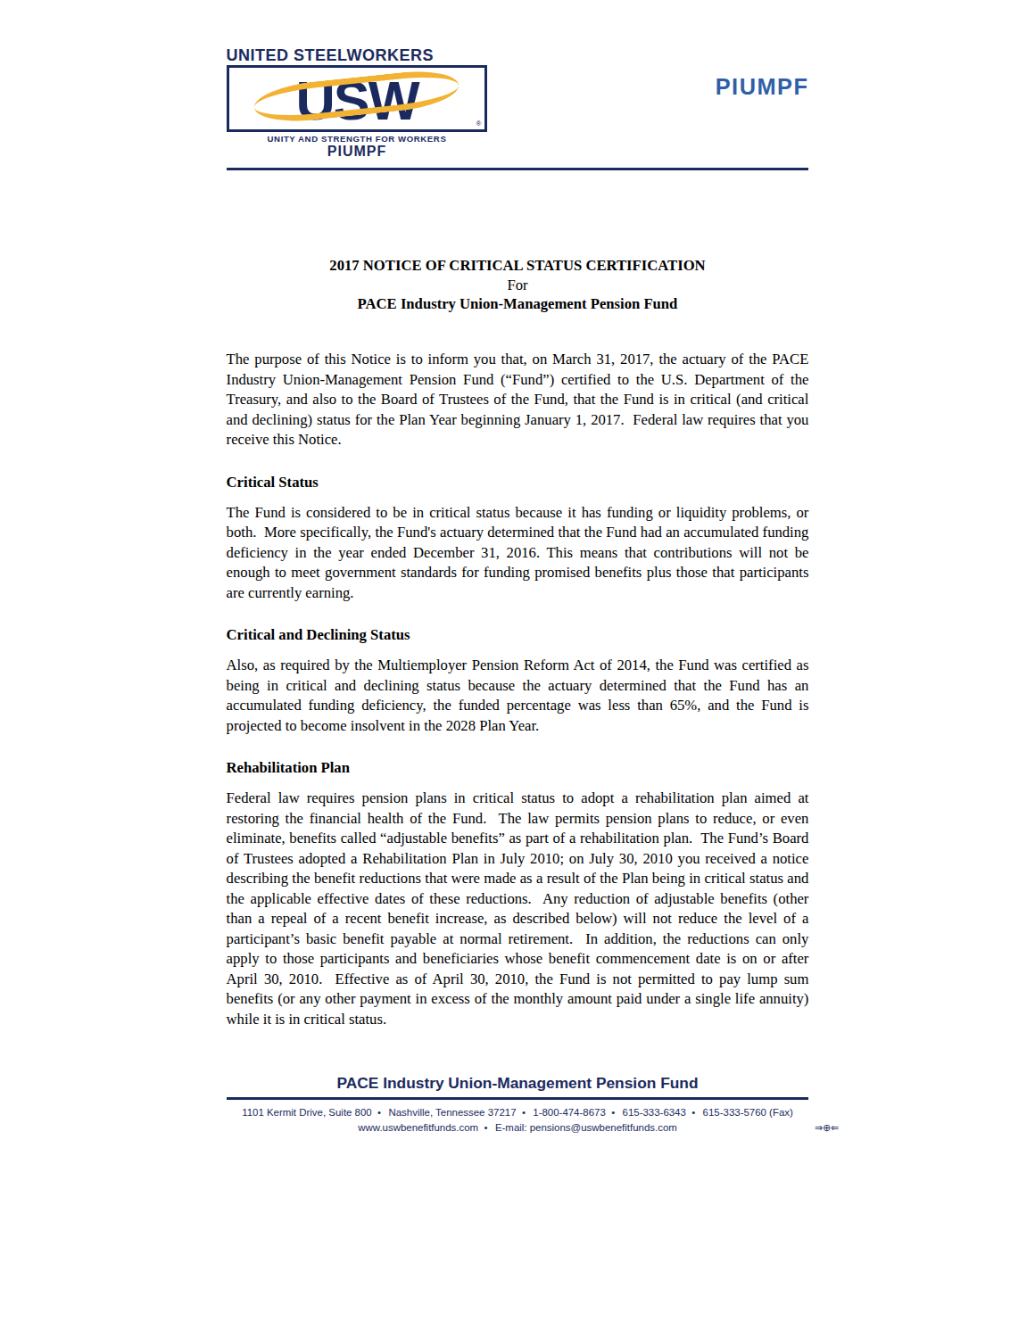UNITED STEELWORKERS
USW ®
UNITY AND STRENGTH FOR WORKERS
PIUMPF
PIUMPF
2017 NOTICE OF CRITICAL STATUS CERTIFICATION
For
PACE Industry Union-Management Pension Fund
The purpose of this Notice is to inform you that, on March 31, 2017, the actuary of the PACE Industry Union-Management Pension Fund (“Fund”) certified to the U.S. Department of the Treasury, and also to the Board of Trustees of the Fund, that the Fund is in critical (and critical and declining) status for the Plan Year beginning January 1, 2017. Federal law requires that you receive this Notice.
Critical Status
The Fund is considered to be in critical status because it has funding or liquidity problems, or both. More specifically, the Fund's actuary determined that the Fund had an accumulated funding deficiency in the year ended December 31, 2016. This means that contributions will not be enough to meet government standards for funding promised benefits plus those that participants are currently earning.
Critical and Declining Status
Also, as required by the Multiemployer Pension Reform Act of 2014, the Fund was certified as being in critical and declining status because the actuary determined that the Fund has an accumulated funding deficiency, the funded percentage was less than 65%, and the Fund is projected to become insolvent in the 2028 Plan Year.
Rehabilitation Plan
Federal law requires pension plans in critical status to adopt a rehabilitation plan aimed at restoring the financial health of the Fund. The law permits pension plans to reduce, or even eliminate, benefits called “adjustable benefits” as part of a rehabilitation plan. The Fund’s Board of Trustees adopted a Rehabilitation Plan in July 2010; on July 30, 2010 you received a notice describing the benefit reductions that were made as a result of the Plan being in critical status and the applicable effective dates of these reductions. Any reduction of adjustable benefits (other than a repeal of a recent benefit increase, as described below) will not reduce the level of a participant’s basic benefit payable at normal retirement. In addition, the reductions can only apply to those participants and beneficiaries whose benefit commencement date is on or after April 30, 2010. Effective as of April 30, 2010, the Fund is not permitted to pay lump sum benefits (or any other payment in excess of the monthly amount paid under a single life annuity) while it is in critical status.
PACE Industry Union-Management Pension Fund
1101 Kermit Drive, Suite 800 • Nashville, Tennessee 37217 • 1-800-474-8673 • 615-333-6343 • 615-333-5760 (Fax)
www.uswbenefitfunds.com • E-mail: pensions@uswbenefitfunds.com ⇒⊕⇐